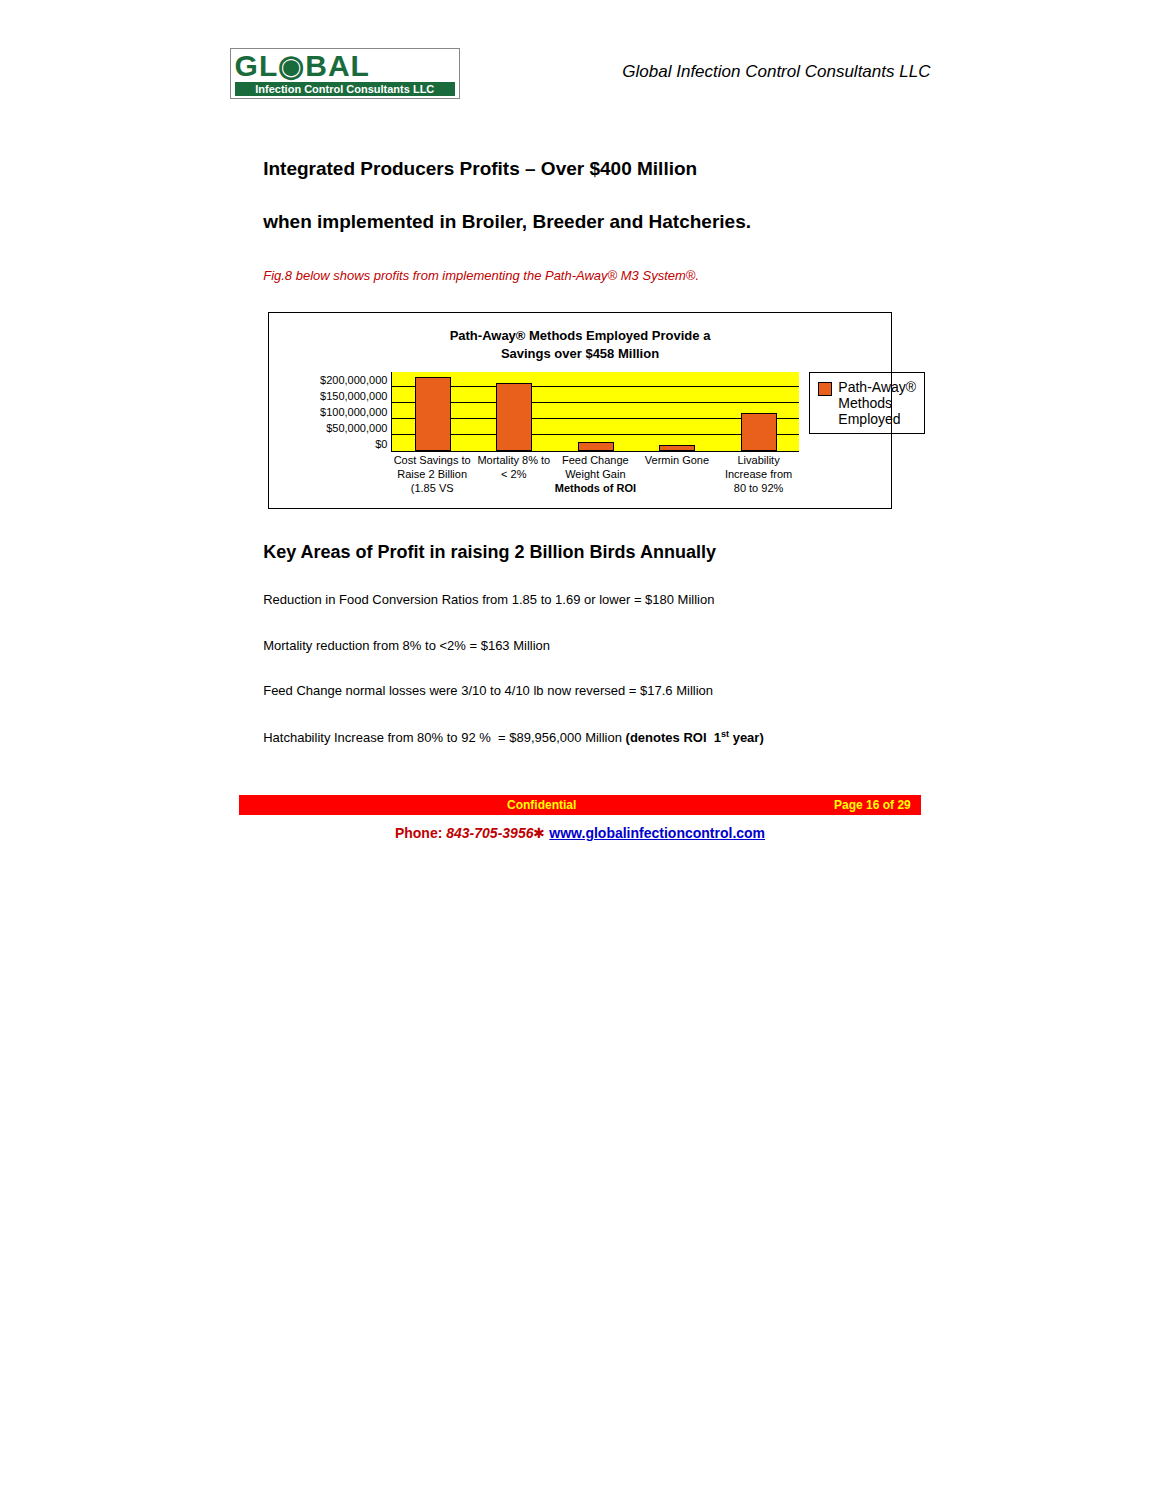GL◉BAL
Infection Control Consultants LLC
Global Infection Control Consultants LLC
Integrated Producers Profits – Over $400 Million when implemented in Broiler, Breeder and Hatcheries.
Fig.8 below shows profits from implementing the Path-Away® M3 System®.
Path-Away® Methods Employed Provide a
Savings over $458 Million
$200,000,000
$150,000,000
$100,000,000
$50,000,000
$0
Cost Savings to Raise 2 Billion (1.85 VS
Mortality 8% to < 2%
Feed Change Weight Gain
Vermin Gone
Livability Increase from 80 to 92%
Methods of ROI
Path-Away®
Methods
Employed
Key Areas of Profit in raising 2 Billion Birds Annually
Reduction in Food Conversion Ratios from 1.85 to 1.69 or lower = $180 Million
Mortality reduction from 8% to <2% = $163 Million
Feed Change normal losses were 3/10 to 4/10 lb now reversed = $17.6 Million
Hatchability Increase from 80% to 92 % = $89,956,000 Million (denotes ROI 1st year)
Confidential Page 16 of 29
Phone: 843-705-3956✱ www.globalinfectioncontrol.com